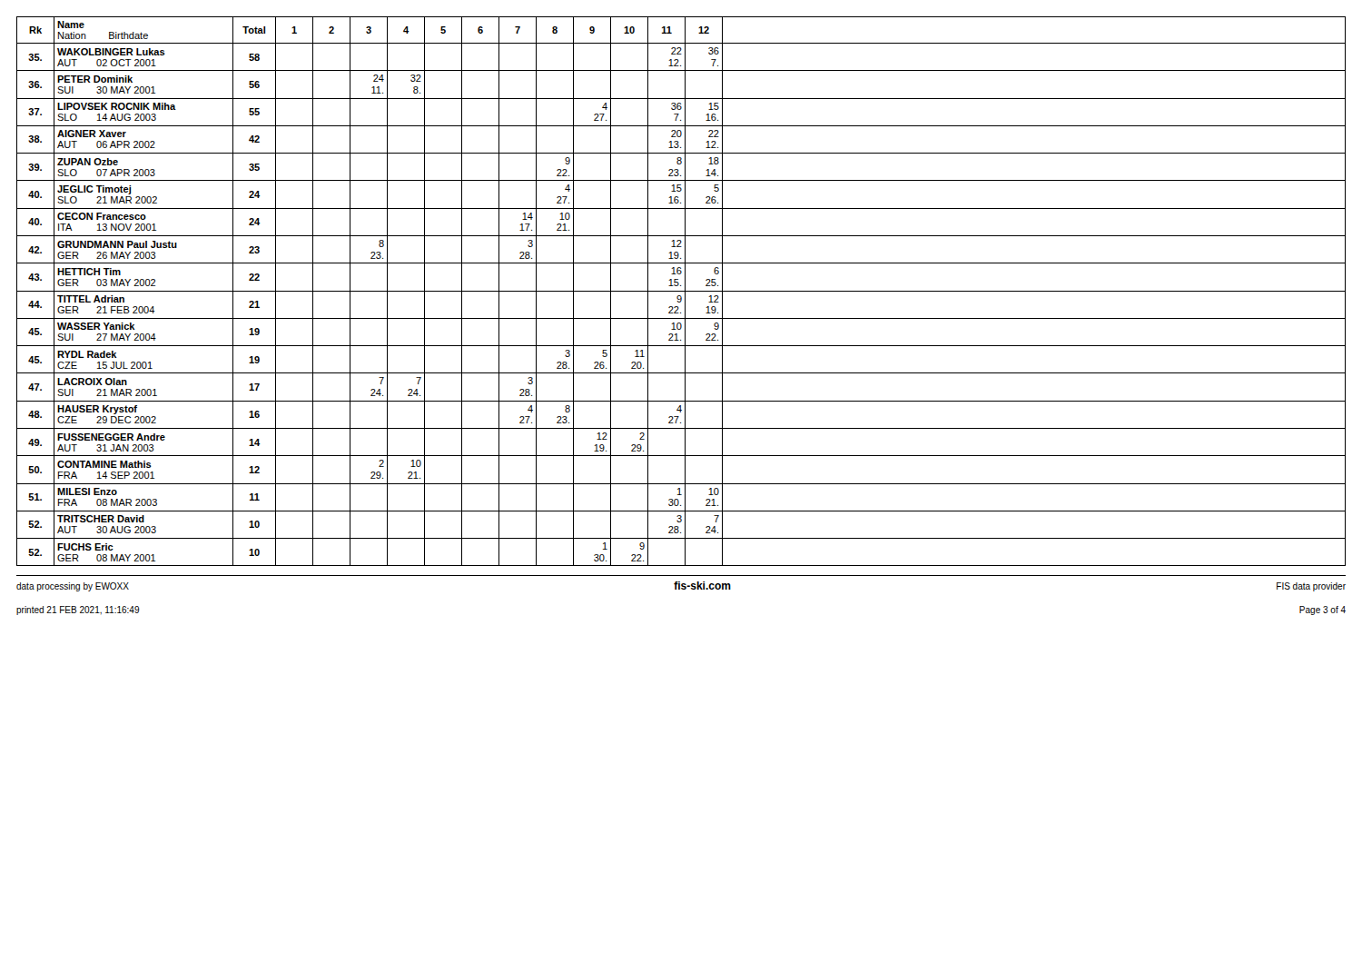| Rk | Name Nation Birthdate | Total | 1 | 2 | 3 | 4 | 5 | 6 | 7 | 8 | 9 | 10 | 11 | 12 | |
| --- | --- | --- | --- | --- | --- | --- | --- | --- | --- | --- | --- | --- | --- | --- | --- |
| 35. | WAKOLBINGER Lukas AUT 02 OCT 2001 | 58 | | | | | | | | | | | 22 12. | 36 7. | |
| 36. | PETER Dominik SUI 30 MAY 2001 | 56 | | | 24 11. | 32 8. | | | | | | | | | |
| 37. | LIPOVSEK ROCNIK Miha SLO 14 AUG 2003 | 55 | | | | | | | | | 4 27. | | 36 7. | 15 16. | |
| 38. | AIGNER Xaver AUT 06 APR 2002 | 42 | | | | | | | | | | | 20 13. | 22 12. | |
| 39. | ZUPAN Ozbe SLO 07 APR 2003 | 35 | | | | | | | | 9 22. | | | 8 23. | 18 14. | |
| 40. | JEGLIC Timotej SLO 21 MAR 2002 | 24 | | | | | | | | 4 27. | | | 15 16. | 5 26. | |
| 40. | CECON Francesco ITA 13 NOV 2001 | 24 | | | | | | | 14 17. | 10 21. | | | | | |
| 42. | GRUNDMANN Paul Justu GER 26 MAY 2003 | 23 | | | 8 23. | | | | 3 28. | | | | 12 19. | | |
| 43. | HETTICH Tim GER 03 MAY 2002 | 22 | | | | | | | | | | | 16 15. | 6 25. | |
| 44. | TITTEL Adrian GER 21 FEB 2004 | 21 | | | | | | | | | | | 9 22. | 12 19. | |
| 45. | WASSER Yanick SUI 27 MAY 2004 | 19 | | | | | | | | | | | 10 21. | 9 22. | |
| 45. | RYDL Radek CZE 15 JUL 2001 | 19 | | | | | | | | 3 28. | 5 26. | 11 20. | | | |
| 47. | LACROIX Olan SUI 21 MAR 2001 | 17 | | | 7 24. | 7 24. | | | 3 28. | | | | | | |
| 48. | HAUSER Krystof CZE 29 DEC 2002 | 16 | | | | | | | 4 27. | 8 23. | | | 4 27. | | |
| 49. | FUSSENEGGER Andre AUT 31 JAN 2003 | 14 | | | | | | | | | 12 19. | 2 29. | | | |
| 50. | CONTAMINE Mathis FRA 14 SEP 2001 | 12 | | | 2 29. | 10 21. | | | | | | | | | |
| 51. | MILESI Enzo FRA 08 MAR 2003 | 11 | | | | | | | | | | | 1 30. | 10 21. | |
| 52. | TRITSCHER David AUT 30 AUG 2003 | 10 | | | | | | | | | | | 3 28. | 7 24. | |
| 52. | FUCHS Eric GER 08 MAY 2001 | 10 | | | | | | | | | 1 30. | 9 22. | | | |
data processing by EWOXX fis-ski.com FIS data provider
printed 21 FEB 2021, 11:16:49 Page 3 of 4